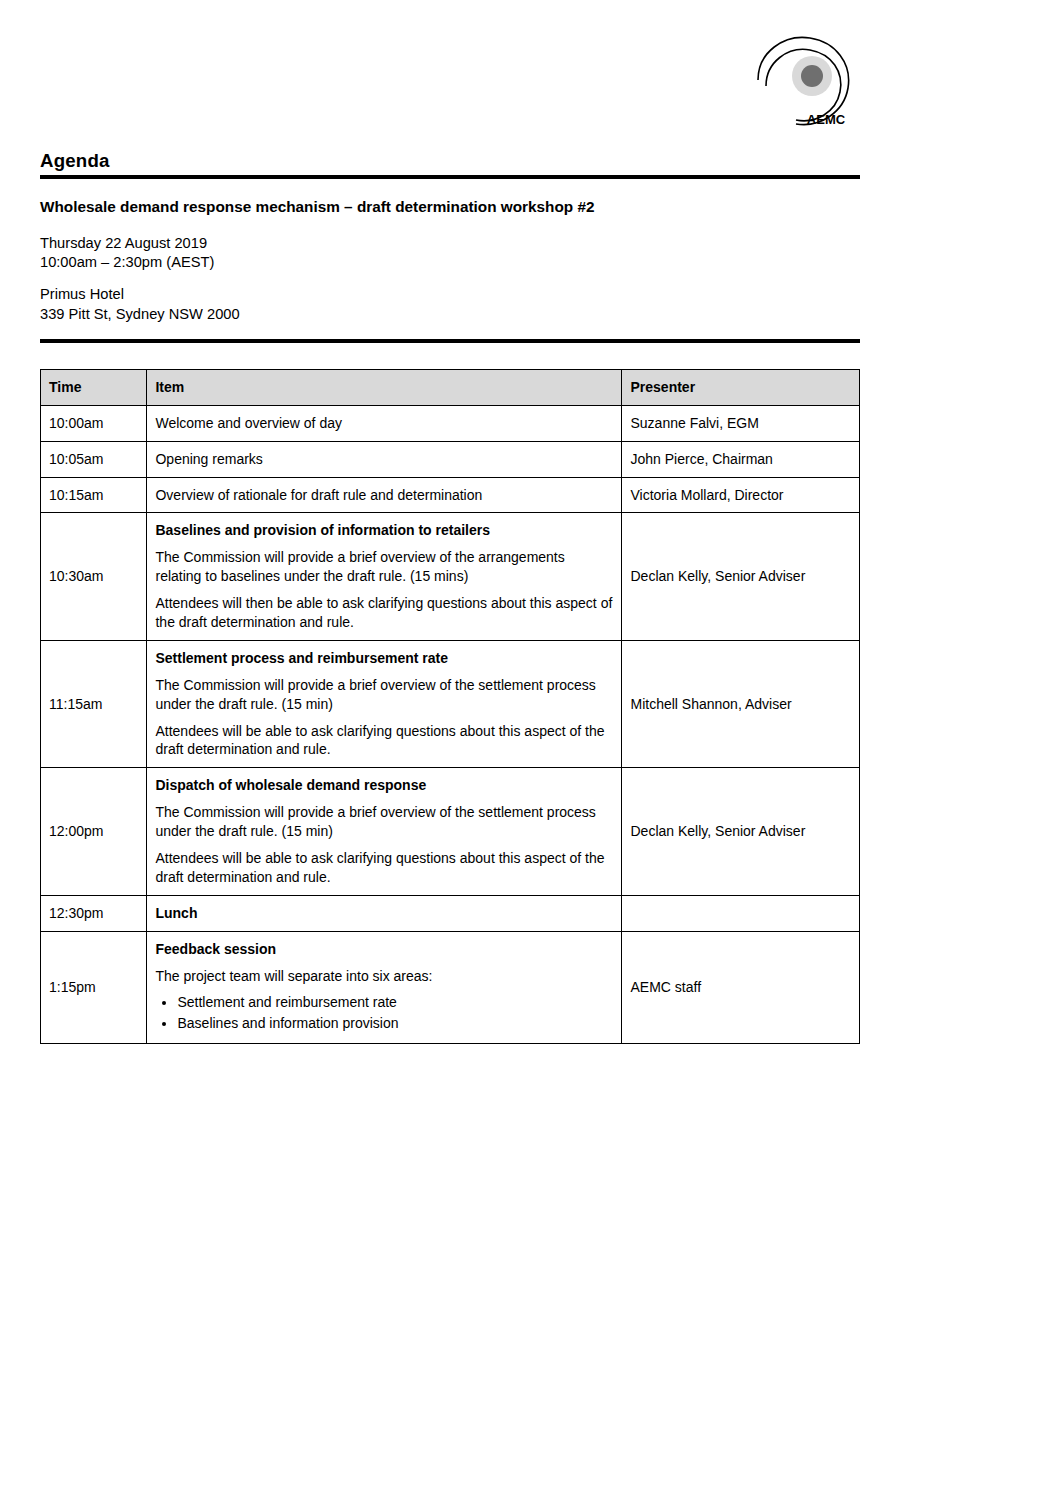AEMC AEMC
Agenda
Wholesale demand response mechanism – draft determination workshop #2
Thursday 22 August 2019
10:00am – 2:30pm (AEST)
Primus Hotel
339 Pitt St, Sydney NSW 2000
| Time | Item | Presenter |
| --- | --- | --- |
| 10:00am | Welcome and overview of day | Suzanne Falvi, EGM |
| 10:05am | Opening remarks | John Pierce, Chairman |
| 10:15am | Overview of rationale for draft rule and determination | Victoria Mollard, Director |
| 10:30am | Baselines and provision of information to retailers The Commission will provide a brief overview of the arrangements relating to baselines under the draft rule. (15 mins) Attendees will then be able to ask clarifying questions about this aspect of the draft determination and rule. | Declan Kelly, Senior Adviser |
| 11:15am | Settlement process and reimbursement rate The Commission will provide a brief overview of the settlement process under the draft rule. (15 min) Attendees will be able to ask clarifying questions about this aspect of the draft determination and rule. | Mitchell Shannon, Adviser |
| 12:00pm | Dispatch of wholesale demand response The Commission will provide a brief overview of the settlement process under the draft rule. (15 min) Attendees will be able to ask clarifying questions about this aspect of the draft determination and rule. | Declan Kelly, Senior Adviser |
| 12:30pm | Lunch | |
| 1:15pm | Feedback session The project team will separate into six areas: Settlement and reimbursement rate Baselines and information provision | AEMC staff |